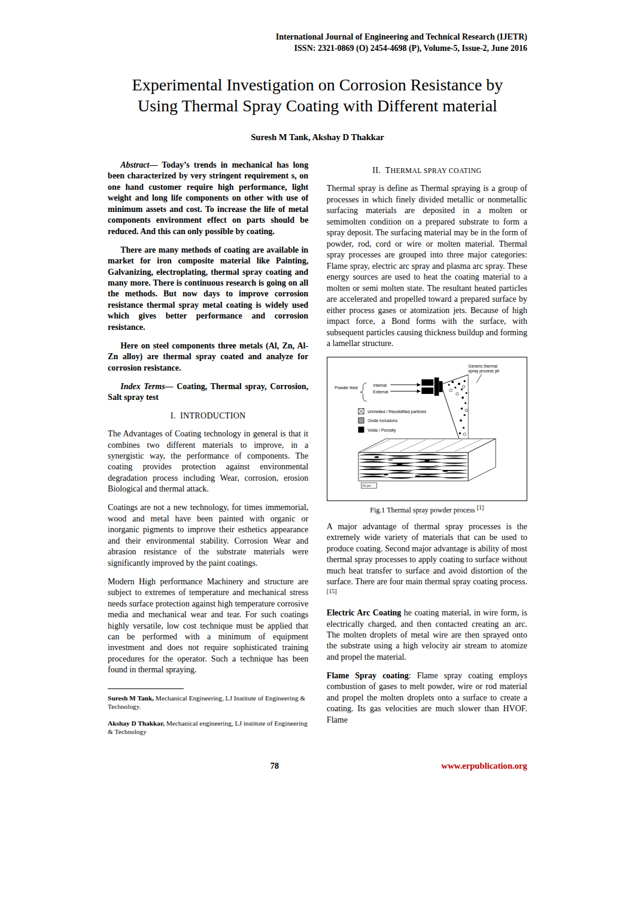International Journal of Engineering and Technical Research (IJETR)
ISSN: 2321-0869 (O) 2454-4698 (P), Volume-5, Issue-2, June 2016
Experimental Investigation on Corrosion Resistance by Using Thermal Spray Coating with Different material
Suresh M Tank, Akshay D Thakkar
Abstract— Today’s trends in mechanical has long been characterized by very stringent requirement s, on one hand customer require high performance, light weight and long life components on other with use of minimum assets and cost. To increase the life of metal components environment effect on parts should be reduced. And this can only possible by coating.
There are many methods of coating are available in market for iron composite material like Painting, Galvanizing, electroplating, thermal spray coating and many more. There is continuous research is going on all the methods. But now days to improve corrosion resistance thermal spray metal coating is widely used which gives better performance and corrosion resistance.
Here on steel components three metals (Al, Zn, Al-Zn alloy) are thermal spray coated and analyze for corrosion resistance.
Index Terms— Coating, Thermal spray, Corrosion, Salt spray test
I. INTRODUCTION
The Advantages of Coating technology in general is that it combines two different materials to improve, in a synergistic way, the performance of components. The coating provides protection against environmental degradation process including Wear, corrosion, erosion Biological and thermal attack.
Coatings are not a new technology, for times immemorial, wood and metal have been painted with organic or inorganic pigments to improve their esthetics appearance and their environmental stability. Corrosion Wear and abrasion resistance of the substrate materials were significantly improved by the paint coatings.
Modern High performance Machinery and structure are subject to extremes of temperature and mechanical stress needs surface protection against high temperature corrosive media and mechanical wear and tear. For such coatings highly versatile, low cost technique must be applied that can be performed with a minimum of equipment investment and does not require sophisticated training procedures for the operator. Such a technique has been found in thermal spraying.
Suresh M Tank, Mechanical Engineering, LJ Institute of Engineering & Technology.
Akshay D Thakkar, Mechanical engineering, LJ institute of Engineering & Technology
II. THERMAL SPRAY COATING
Thermal spray is define as Thermal spraying is a group of processes in which finely divided metallic or nonmetallic surfacing materials are deposited in a molten or semimolten condition on a prepared substrate to form a spray deposit. The surfacing material may be in the form of powder, rod, cord or wire or molten material. Thermal spray processes are grouped into three major categories: Flame spray, electric arc spray and plasma arc spray. These energy sources are used to heat the coating material to a molten or semi molten state. The resultant heated particles are accelerated and propelled toward a prepared surface by either process gases or atomization jets. Because of high impact force, a Bond forms with the surface, with subsequent particles causing thickness buildup and forming a lamellar structure.
Generic thermal spray process jet Powder feed Internal External Unmelted / Resolidified particles Oxide inclusions Voids / Porosity 10 µm
Fig.1 Thermal spray powder process [1]
A major advantage of thermal spray processes is the extremely wide variety of materials that can be used to produce coating. Second major advantage is ability of most thermal spray processes to apply coating to surface without much heat transfer to surface and avoid distortion of the surface. There are four main thermal spray coating process. [15]
Electric Arc Coating he coating material, in wire form, is electrically charged, and then contacted creating an arc. The molten droplets of metal wire are then sprayed onto the substrate using a high velocity air stream to atomize and propel the material.
Flame Spray coating: Flame spray coating employs combustion of gases to melt powder, wire or rod material and propel the molten droplets onto a surface to create a coating. Its gas velocities are much slower than HVOF. Flame
78 www.erpublication.org